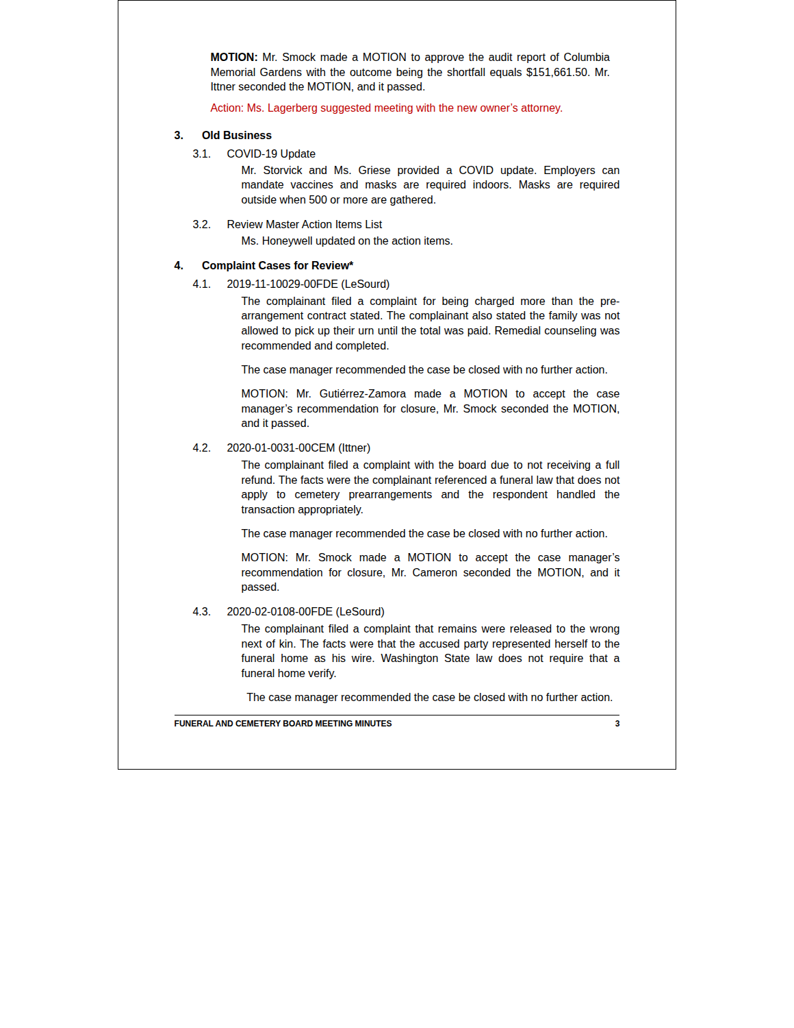MOTION: Mr. Smock made a MOTION to approve the audit report of Columbia Memorial Gardens with the outcome being the shortfall equals $151,661.50. Mr. Ittner seconded the MOTION, and it passed.
Action: Ms. Lagerberg suggested meeting with the new owner’s attorney.
3.
Old Business
3.1.
COVID-19 Update
Mr. Storvick and Ms. Griese provided a COVID update. Employers can mandate vaccines and masks are required indoors. Masks are required outside when 500 or more are gathered.
3.2.
Review Master Action Items List
Ms. Honeywell updated on the action items.
4.
Complaint Cases for Review*
4.1.
2019-11-10029-00FDE (LeSourd)
The complainant filed a complaint for being charged more than the pre-arrangement contract stated. The complainant also stated the family was not allowed to pick up their urn until the total was paid. Remedial counseling was recommended and completed.
The case manager recommended the case be closed with no further action.
MOTION: Mr. Gutiérrez-Zamora made a MOTION to accept the case manager’s recommendation for closure, Mr. Smock seconded the MOTION, and it passed.
4.2.
2020-01-0031-00CEM (Ittner)
The complainant filed a complaint with the board due to not receiving a full refund. The facts were the complainant referenced a funeral law that does not apply to cemetery prearrangements and the respondent handled the transaction appropriately.
The case manager recommended the case be closed with no further action.
MOTION: Mr. Smock made a MOTION to accept the case manager’s recommendation for closure, Mr. Cameron seconded the MOTION, and it passed.
4.3.
2020-02-0108-00FDE (LeSourd)
The complainant filed a complaint that remains were released to the wrong next of kin. The facts were that the accused party represented herself to the funeral home as his wire. Washington State law does not require that a funeral home verify.
The case manager recommended the case be closed with no further action.
FUNERAL AND CEMETERY BOARD MEETING MINUTES 3